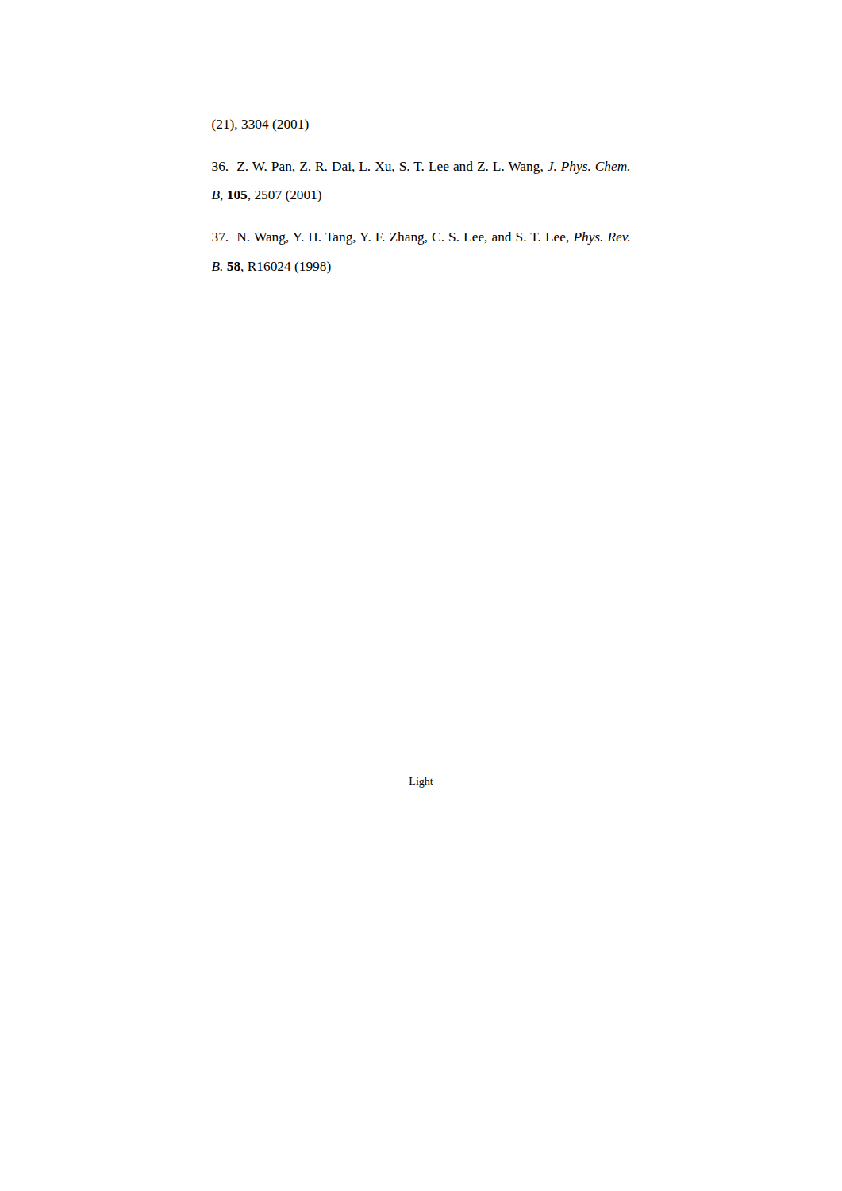(21), 3304 (2001)
36. Z. W. Pan, Z. R. Dai, L. Xu, S. T. Lee and Z. L. Wang, J. Phys. Chem. B, 105, 2507 (2001)
37. N. Wang, Y. H. Tang, Y. F. Zhang, C. S. Lee, and S. T. Lee, Phys. Rev. B. 58, R16024 (1998)
Light